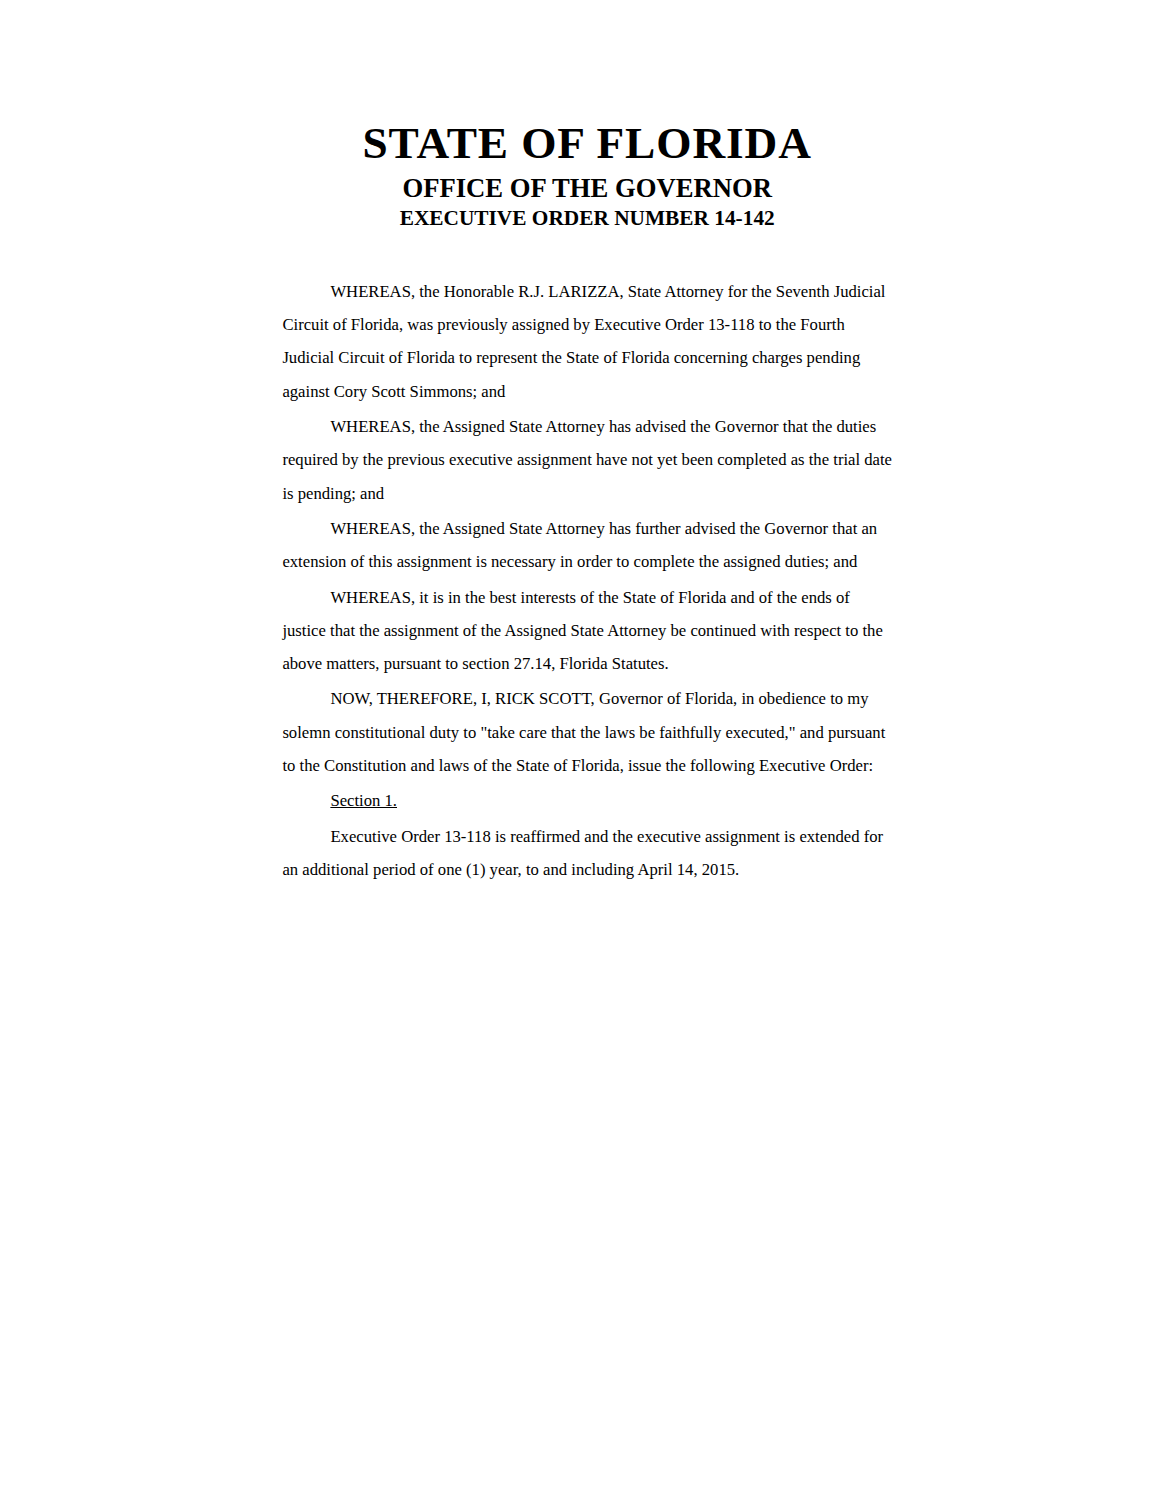STATE OF FLORIDA
OFFICE OF THE GOVERNOR
EXECUTIVE ORDER NUMBER 14-142
WHEREAS, the Honorable R.J. LARIZZA, State Attorney for the Seventh Judicial Circuit of Florida, was previously assigned by Executive Order 13-118 to the Fourth Judicial Circuit of Florida to represent the State of Florida concerning charges pending against Cory Scott Simmons; and
WHEREAS, the Assigned State Attorney has advised the Governor that the duties required by the previous executive assignment have not yet been completed as the trial date is pending; and
WHEREAS, the Assigned State Attorney has further advised the Governor that an extension of this assignment is necessary in order to complete the assigned duties; and
WHEREAS, it is in the best interests of the State of Florida and of the ends of justice that the assignment of the Assigned State Attorney be continued with respect to the above matters, pursuant to section 27.14, Florida Statutes.
NOW, THEREFORE, I, RICK SCOTT, Governor of Florida, in obedience to my solemn constitutional duty to "take care that the laws be faithfully executed," and pursuant to the Constitution and laws of the State of Florida, issue the following Executive Order:
Section 1.
Executive Order 13-118 is reaffirmed and the executive assignment is extended for an additional period of one (1) year, to and including April 14, 2015.